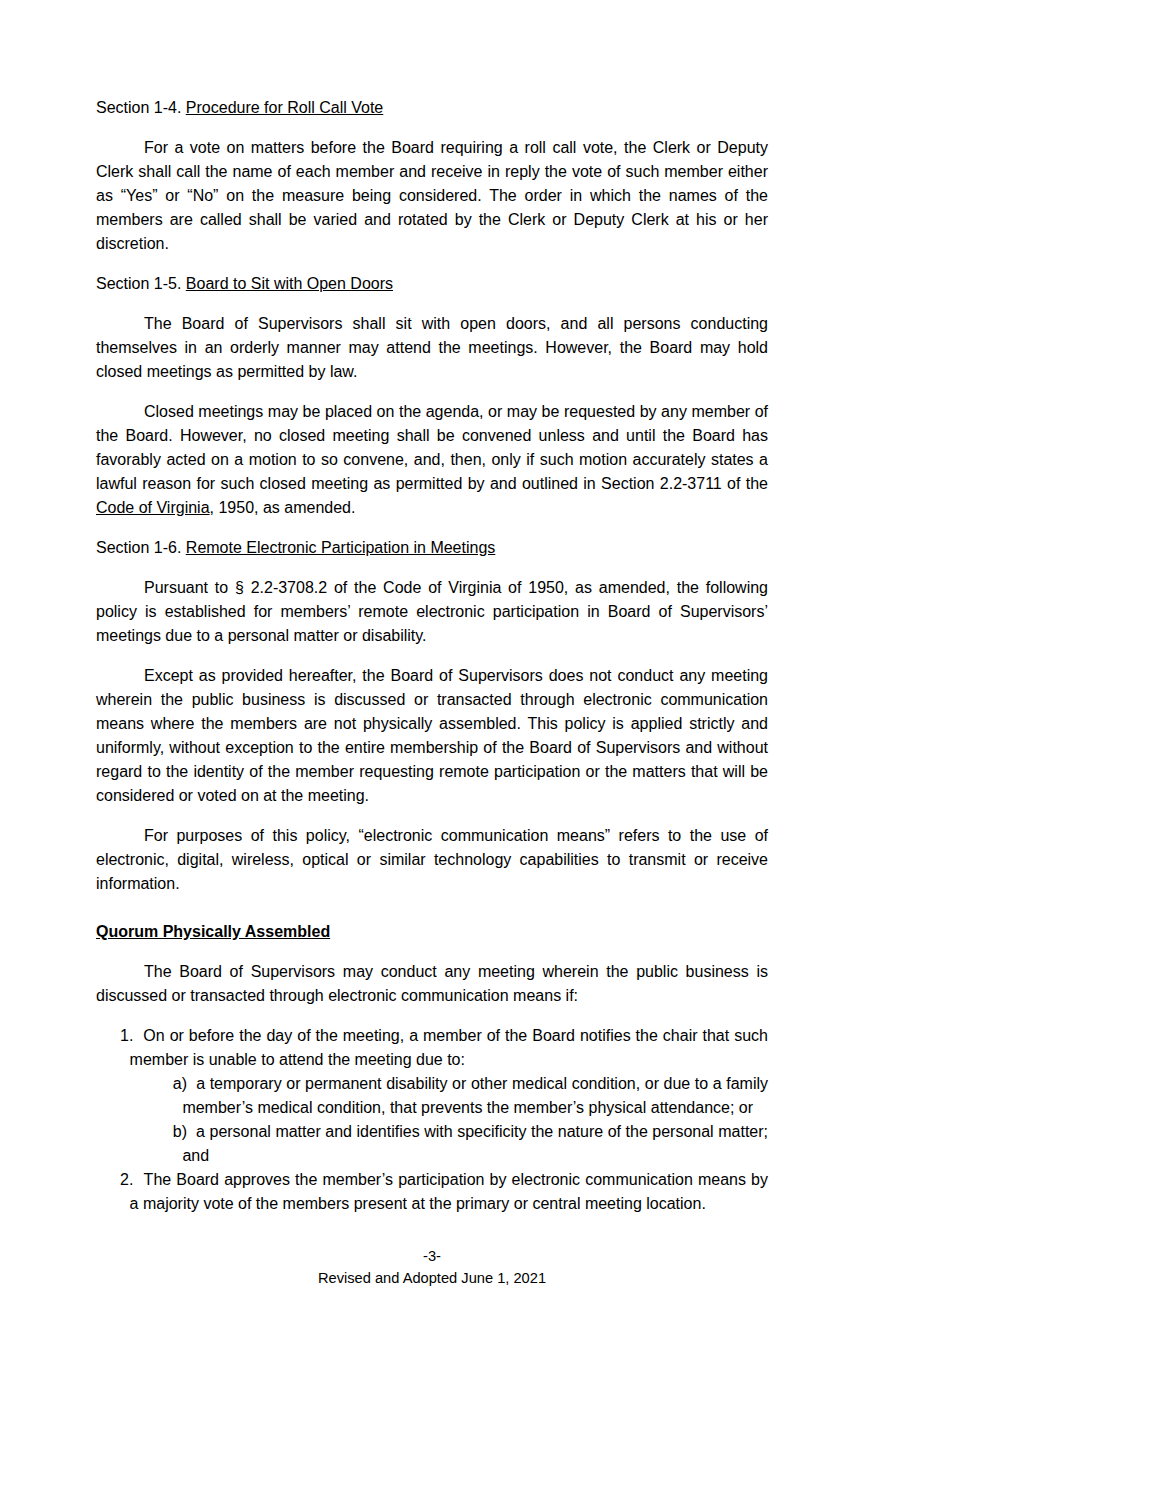Section 1-4. Procedure for Roll Call Vote
For a vote on matters before the Board requiring a roll call vote, the Clerk or Deputy Clerk shall call the name of each member and receive in reply the vote of such member either as “Yes” or “No” on the measure being considered. The order in which the names of the members are called shall be varied and rotated by the Clerk or Deputy Clerk at his or her discretion.
Section 1-5. Board to Sit with Open Doors
The Board of Supervisors shall sit with open doors, and all persons conducting themselves in an orderly manner may attend the meetings. However, the Board may hold closed meetings as permitted by law.
Closed meetings may be placed on the agenda, or may be requested by any member of the Board. However, no closed meeting shall be convened unless and until the Board has favorably acted on a motion to so convene, and, then, only if such motion accurately states a lawful reason for such closed meeting as permitted by and outlined in Section 2.2-3711 of the Code of Virginia, 1950, as amended.
Section 1-6. Remote Electronic Participation in Meetings
Pursuant to § 2.2-3708.2 of the Code of Virginia of 1950, as amended, the following policy is established for members’ remote electronic participation in Board of Supervisors’ meetings due to a personal matter or disability.
Except as provided hereafter, the Board of Supervisors does not conduct any meeting wherein the public business is discussed or transacted through electronic communication means where the members are not physically assembled. This policy is applied strictly and uniformly, without exception to the entire membership of the Board of Supervisors and without regard to the identity of the member requesting remote participation or the matters that will be considered or voted on at the meeting.
For purposes of this policy, “electronic communication means” refers to the use of electronic, digital, wireless, optical or similar technology capabilities to transmit or receive information.
Quorum Physically Assembled
The Board of Supervisors may conduct any meeting wherein the public business is discussed or transacted through electronic communication means if:
1. On or before the day of the meeting, a member of the Board notifies the chair that such member is unable to attend the meeting due to:
a) a temporary or permanent disability or other medical condition, or due to a family member’s medical condition, that prevents the member’s physical attendance; or
b) a personal matter and identifies with specificity the nature of the personal matter; and
2. The Board approves the member’s participation by electronic communication means by a majority vote of the members present at the primary or central meeting location.
-3- Revised and Adopted June 1, 2021